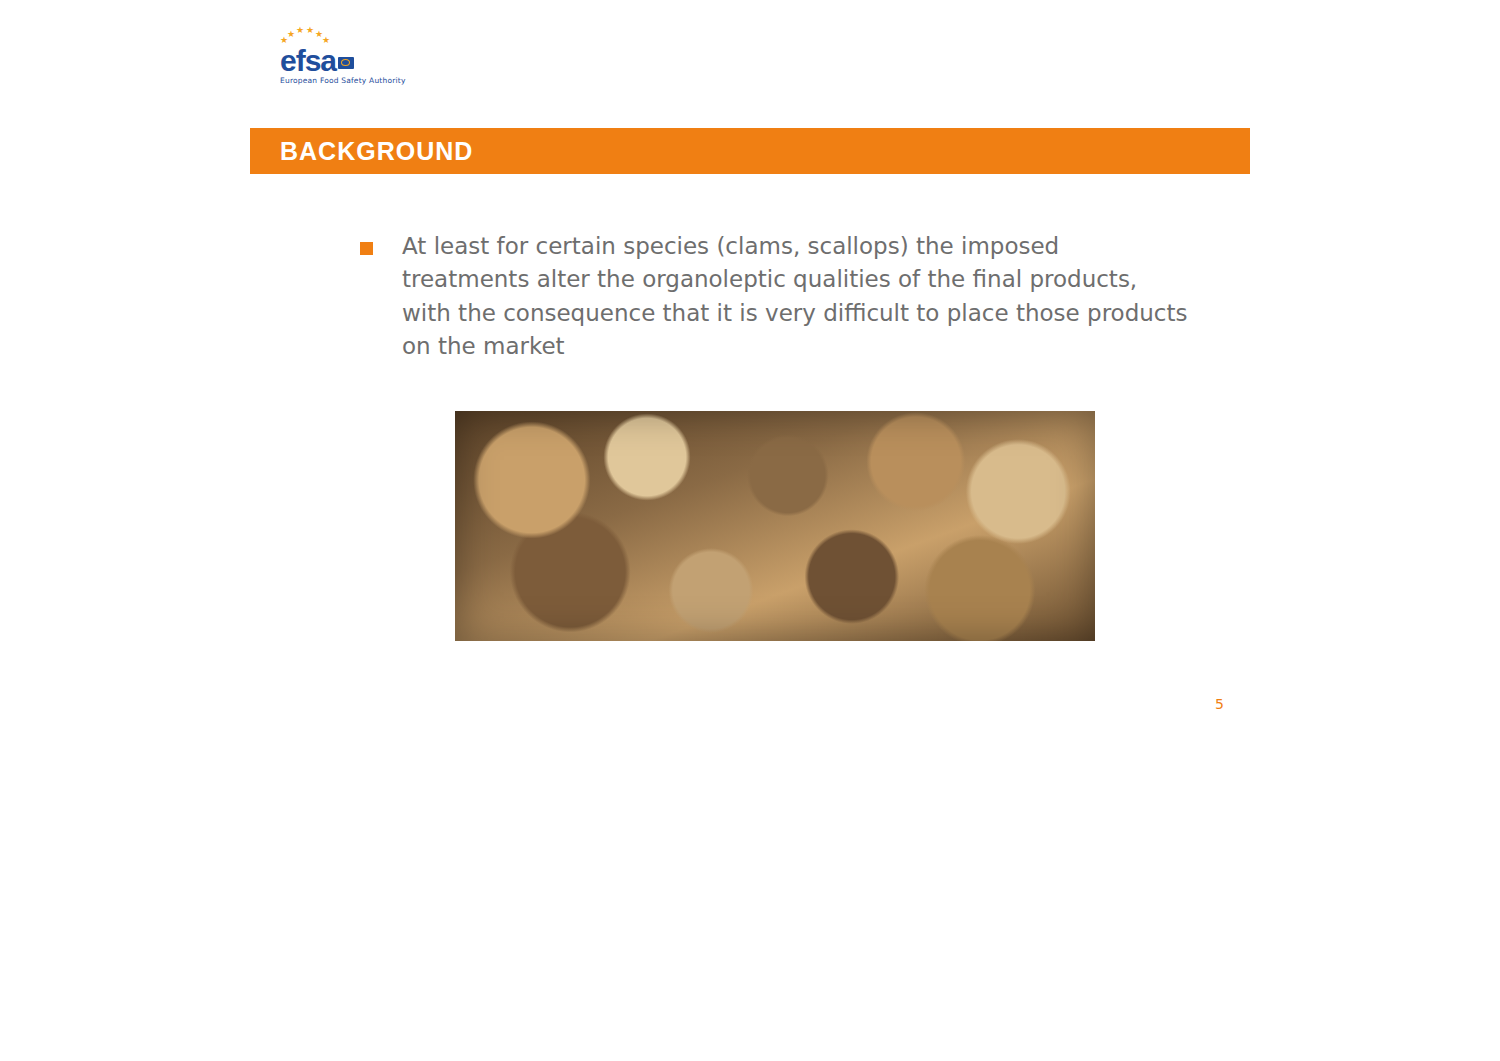★★★★★★
efsa
European Food Safety Authority
BACKGROUND
At least for certain species (clams, scallops) the imposed treatments alter the organoleptic qualities of the final products, with the consequence that it is very difficult to place those products on the market
5